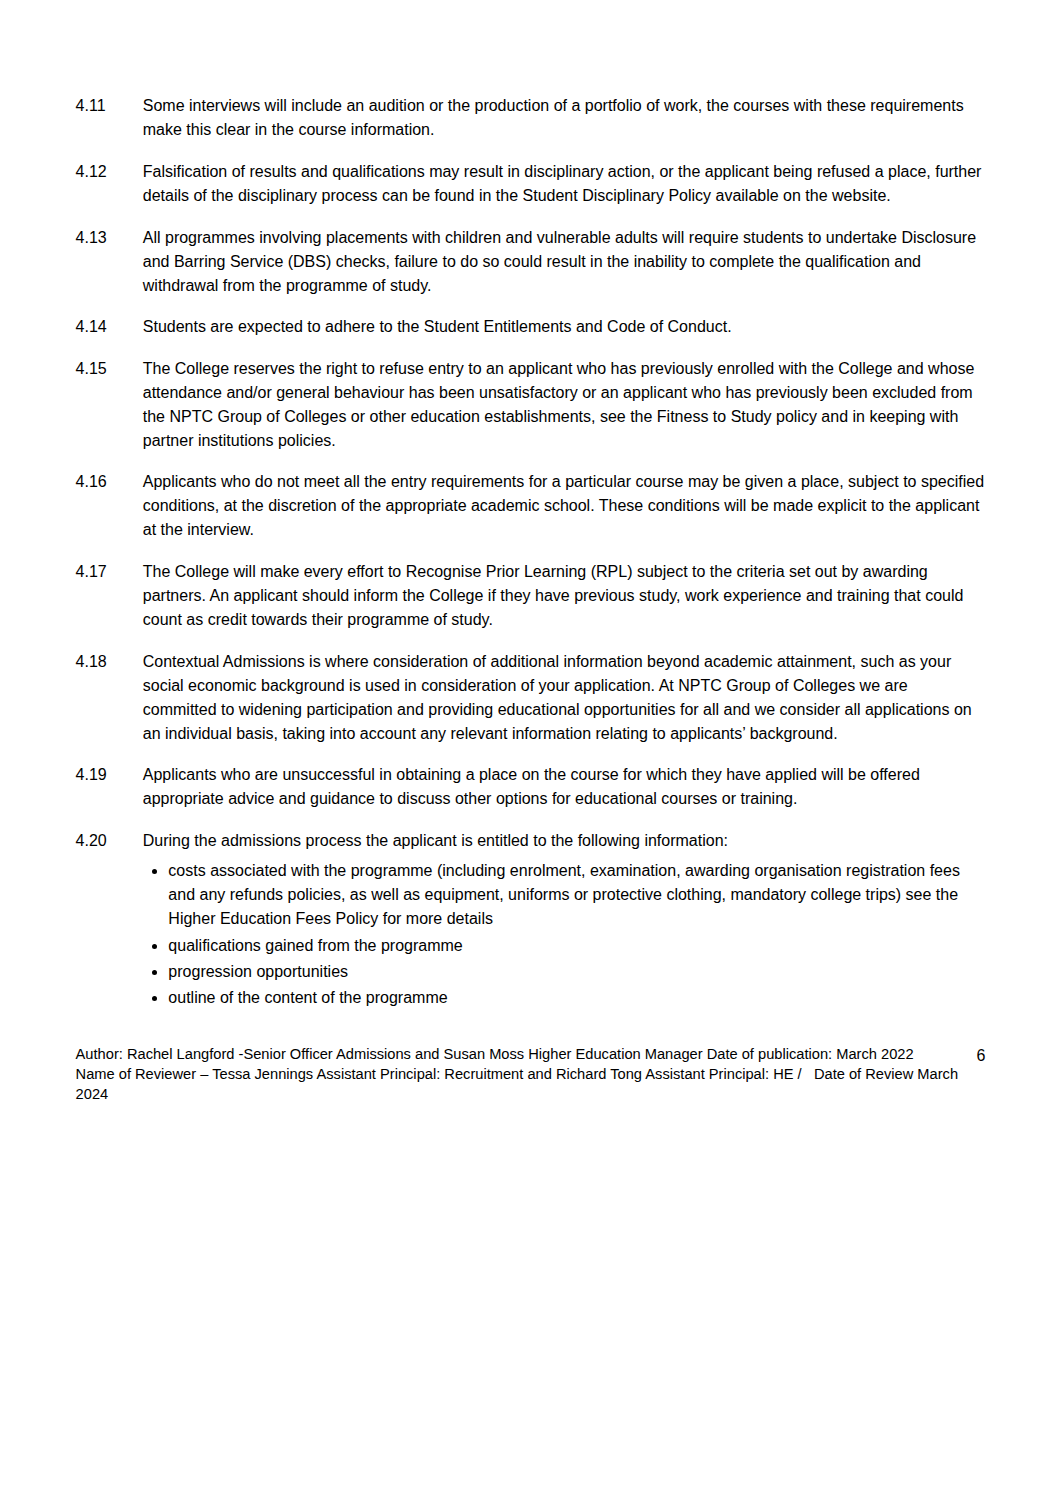4.11
Some interviews will include an audition or the production of a portfolio of work, the courses with these requirements make this clear in the course information.
4.12
Falsification of results and qualifications may result in disciplinary action, or the applicant being refused a place, further details of the disciplinary process can be found in the Student Disciplinary Policy available on the website.
4.13
All programmes involving placements with children and vulnerable adults will require students to undertake Disclosure and Barring Service (DBS) checks, failure to do so could result in the inability to complete the qualification and withdrawal from the programme of study.
4.14
Students are expected to adhere to the Student Entitlements and Code of Conduct.
4.15
The College reserves the right to refuse entry to an applicant who has previously enrolled with the College and whose attendance and/or general behaviour has been unsatisfactory or an applicant who has previously been excluded from the NPTC Group of Colleges or other education establishments, see the Fitness to Study policy and in keeping with partner institutions policies.
4.16
Applicants who do not meet all the entry requirements for a particular course may be given a place, subject to specified conditions, at the discretion of the appropriate academic school. These conditions will be made explicit to the applicant at the interview.
4.17
The College will make every effort to Recognise Prior Learning (RPL) subject to the criteria set out by awarding partners. An applicant should inform the College if they have previous study, work experience and training that could count as credit towards their programme of study.
4.18
Contextual Admissions is where consideration of additional information beyond academic attainment, such as your social economic background is used in consideration of your application. At NPTC Group of Colleges we are committed to widening participation and providing educational opportunities for all and we consider all applications on an individual basis, taking into account any relevant information relating to applicants’ background.
4.19
Applicants who are unsuccessful in obtaining a place on the course for which they have applied will be offered appropriate advice and guidance to discuss other options for educational courses or training.
4.20
During the admissions process the applicant is entitled to the following information:
costs associated with the programme (including enrolment, examination, awarding organisation registration fees and any refunds policies, as well as equipment, uniforms or protective clothing, mandatory college trips) see the Higher Education Fees Policy for more details
qualifications gained from the programme
progression opportunities
outline of the content of the programme
6 Author: Rachel Langford -Senior Officer Admissions and Susan Moss Higher Education Manager Date of publication: March 2022
Name of Reviewer – Tessa Jennings Assistant Principal: Recruitment and Richard Tong Assistant Principal: HE / Date of Review March 2024